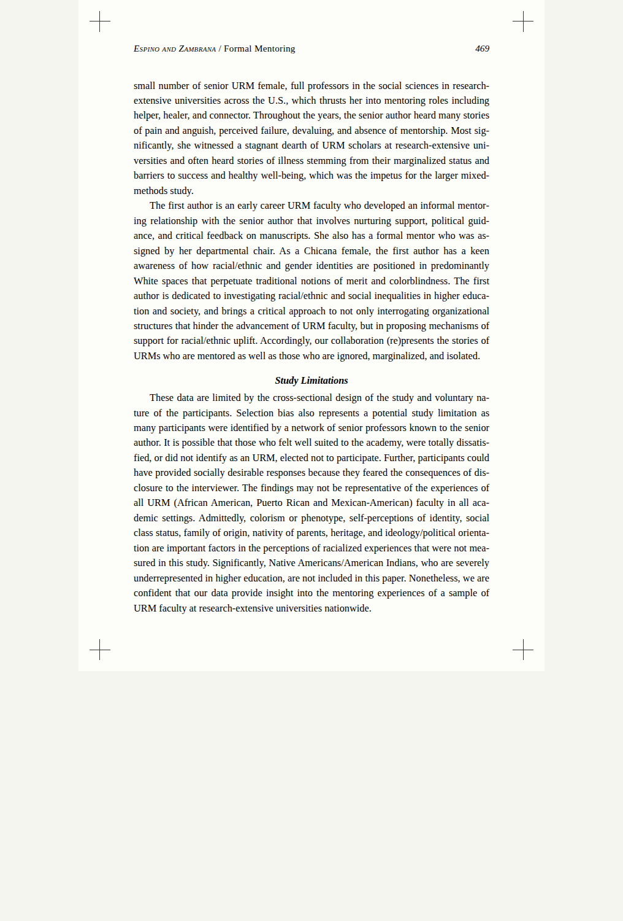Espino and Zambrana / Formal Mentoring 469
small number of senior URM female, full professors in the social sciences in research-extensive universities across the U.S., which thrusts her into mentoring roles including helper, healer, and connector. Throughout the years, the senior author heard many stories of pain and anguish, perceived failure, devaluing, and absence of mentorship. Most significantly, she witnessed a stagnant dearth of URM scholars at research-extensive universities and often heard stories of illness stemming from their marginalized status and barriers to success and healthy well-being, which was the impetus for the larger mixed-methods study.
The first author is an early career URM faculty who developed an informal mentoring relationship with the senior author that involves nurturing support, political guidance, and critical feedback on manuscripts. She also has a formal mentor who was assigned by her departmental chair. As a Chicana female, the first author has a keen awareness of how racial/ethnic and gender identities are positioned in predominantly White spaces that perpetuate traditional notions of merit and colorblindness. The first author is dedicated to investigating racial/ethnic and social inequalities in higher education and society, and brings a critical approach to not only interrogating organizational structures that hinder the advancement of URM faculty, but in proposing mechanisms of support for racial/ethnic uplift. Accordingly, our collaboration (re)presents the stories of URMs who are mentored as well as those who are ignored, marginalized, and isolated.
Study Limitations
These data are limited by the cross-sectional design of the study and voluntary nature of the participants. Selection bias also represents a potential study limitation as many participants were identified by a network of senior professors known to the senior author. It is possible that those who felt well suited to the academy, were totally dissatisfied, or did not identify as an URM, elected not to participate. Further, participants could have provided socially desirable responses because they feared the consequences of disclosure to the interviewer. The findings may not be representative of the experiences of all URM (African American, Puerto Rican and Mexican-American) faculty in all academic settings. Admittedly, colorism or phenotype, self-perceptions of identity, social class status, family of origin, nativity of parents, heritage, and ideology/political orientation are important factors in the perceptions of racialized experiences that were not measured in this study. Significantly, Native Americans/American Indians, who are severely underrepresented in higher education, are not included in this paper. Nonetheless, we are confident that our data provide insight into the mentoring experiences of a sample of URM faculty at research-extensive universities nationwide.